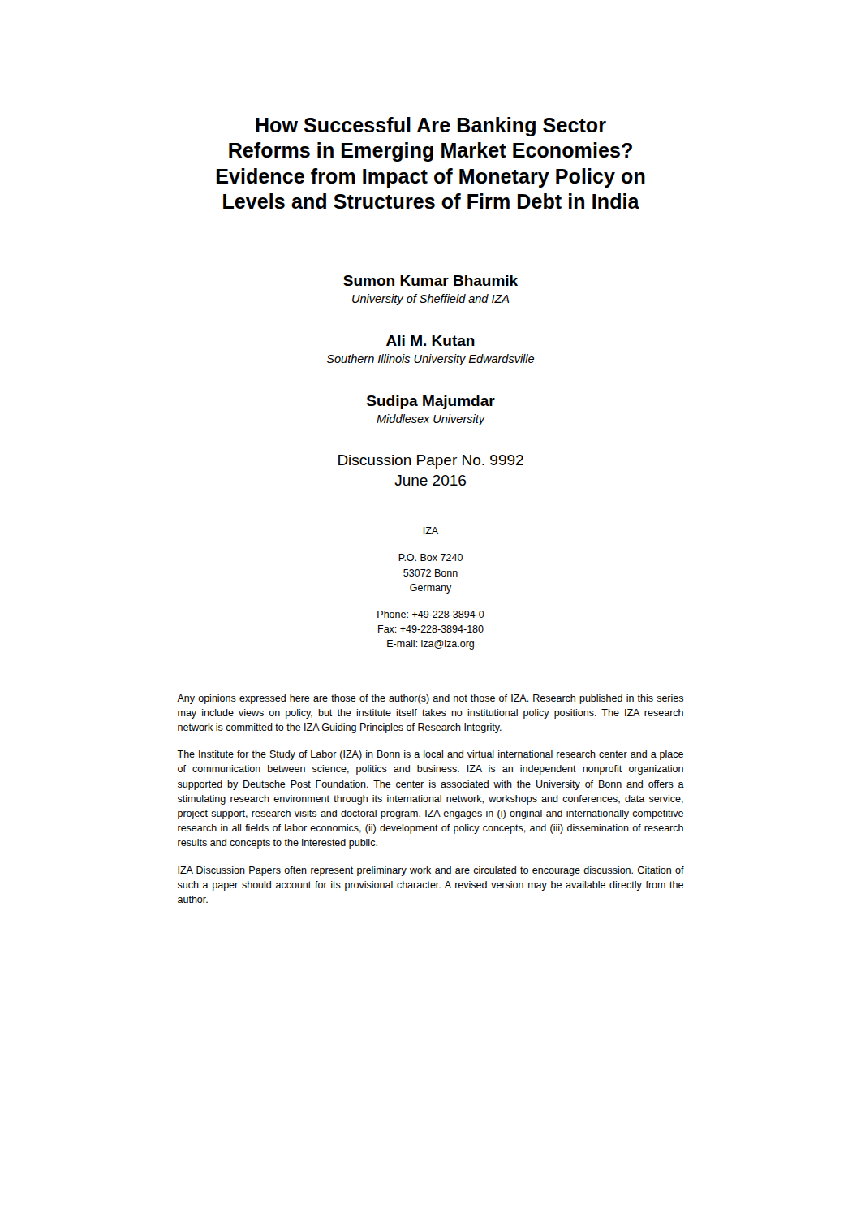How Successful Are Banking Sector
Reforms in Emerging Market Economies?
Evidence from Impact of Monetary Policy on
Levels and Structures of Firm Debt in India
Sumon Kumar Bhaumik
University of Sheffield and IZA
Ali M. Kutan
Southern Illinois University Edwardsville
Sudipa Majumdar
Middlesex University
Discussion Paper No. 9992
June 2016
IZA
P.O. Box 7240
53072 Bonn
Germany
Phone: +49-228-3894-0
Fax: +49-228-3894-180
E-mail: iza@iza.org
Any opinions expressed here are those of the author(s) and not those of IZA. Research published in this series may include views on policy, but the institute itself takes no institutional policy positions. The IZA research network is committed to the IZA Guiding Principles of Research Integrity.
The Institute for the Study of Labor (IZA) in Bonn is a local and virtual international research center and a place of communication between science, politics and business. IZA is an independent nonprofit organization supported by Deutsche Post Foundation. The center is associated with the University of Bonn and offers a stimulating research environment through its international network, workshops and conferences, data service, project support, research visits and doctoral program. IZA engages in (i) original and internationally competitive research in all fields of labor economics, (ii) development of policy concepts, and (iii) dissemination of research results and concepts to the interested public.
IZA Discussion Papers often represent preliminary work and are circulated to encourage discussion. Citation of such a paper should account for its provisional character. A revised version may be available directly from the author.